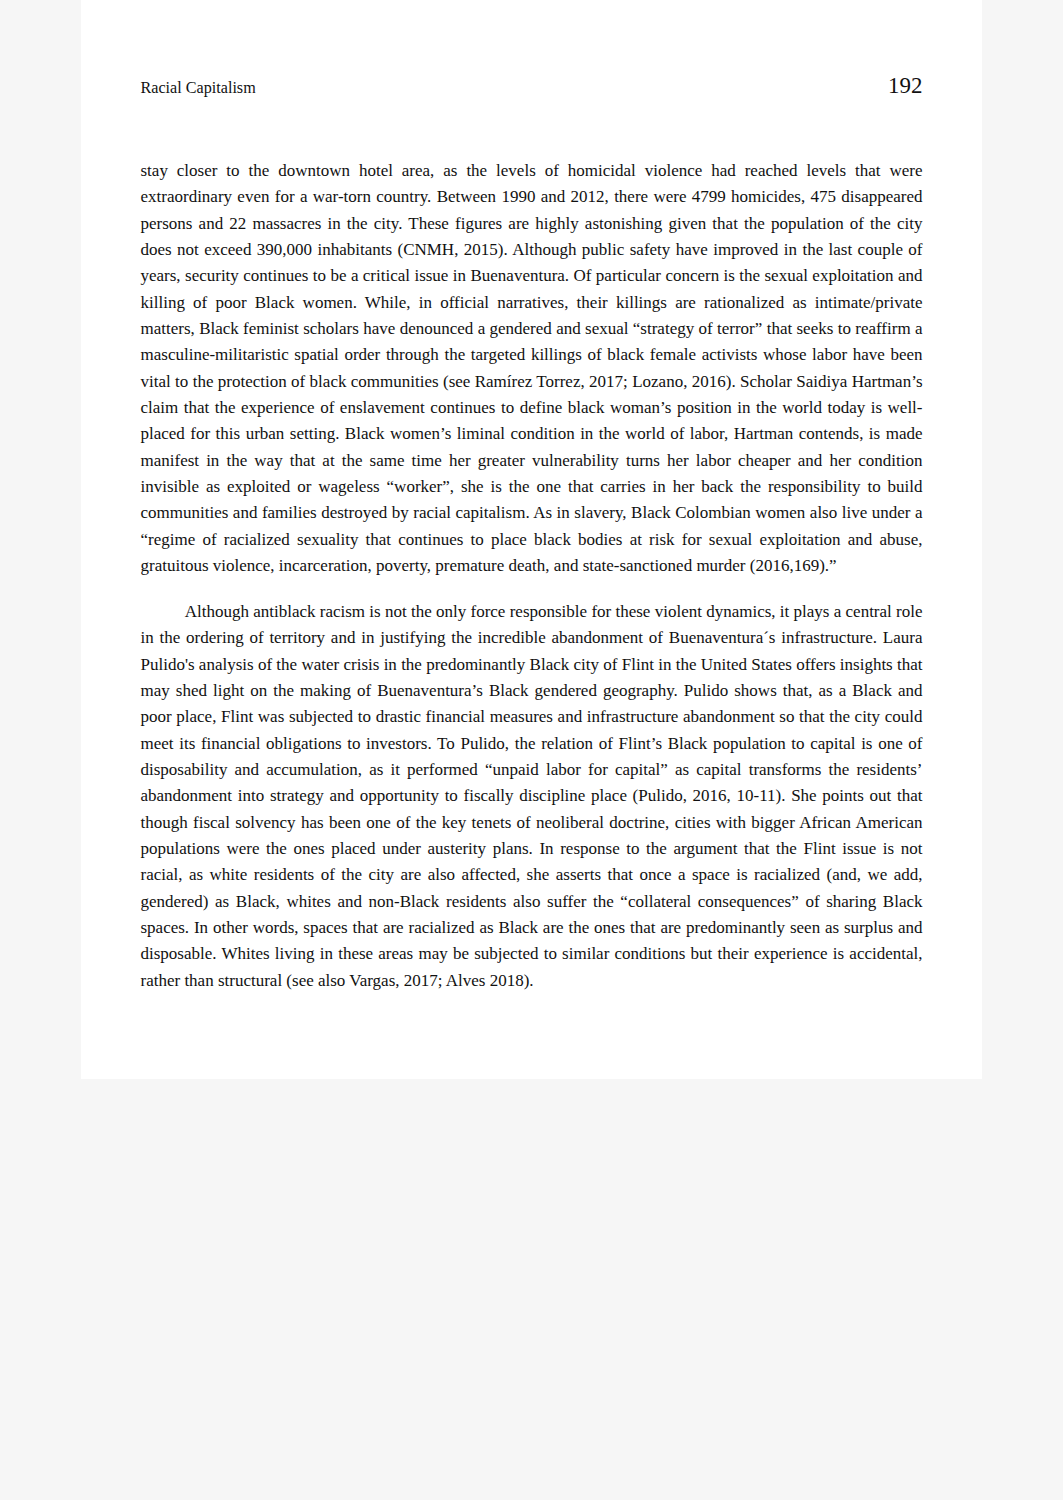Racial Capitalism 192
stay closer to the downtown hotel area, as the levels of homicidal violence had reached levels that were extraordinary even for a war-torn country. Between 1990 and 2012, there were 4799 homicides, 475 disappeared persons and 22 massacres in the city. These figures are highly astonishing given that the population of the city does not exceed 390,000 inhabitants (CNMH, 2015). Although public safety have improved in the last couple of years, security continues to be a critical issue in Buenaventura. Of particular concern is the sexual exploitation and killing of poor Black women. While, in official narratives, their killings are rationalized as intimate/private matters, Black feminist scholars have denounced a gendered and sexual “strategy of terror” that seeks to reaffirm a masculine-militaristic spatial order through the targeted killings of black female activists whose labor have been vital to the protection of black communities (see Ramírez Torrez, 2017; Lozano, 2016). Scholar Saidiya Hartman’s claim that the experience of enslavement continues to define black woman’s position in the world today is well-placed for this urban setting. Black women’s liminal condition in the world of labor, Hartman contends, is made manifest in the way that at the same time her greater vulnerability turns her labor cheaper and her condition invisible as exploited or wageless “worker”, she is the one that carries in her back the responsibility to build communities and families destroyed by racial capitalism. As in slavery, Black Colombian women also live under a “regime of racialized sexuality that continues to place black bodies at risk for sexual exploitation and abuse, gratuitous violence, incarceration, poverty, premature death, and state-sanctioned murder (2016,169).”
Although antiblack racism is not the only force responsible for these violent dynamics, it plays a central role in the ordering of territory and in justifying the incredible abandonment of Buenaventura´s infrastructure. Laura Pulido's analysis of the water crisis in the predominantly Black city of Flint in the United States offers insights that may shed light on the making of Buenaventura’s Black gendered geography. Pulido shows that, as a Black and poor place, Flint was subjected to drastic financial measures and infrastructure abandonment so that the city could meet its financial obligations to investors. To Pulido, the relation of Flint’s Black population to capital is one of disposability and accumulation, as it performed “unpaid labor for capital” as capital transforms the residents’ abandonment into strategy and opportunity to fiscally discipline place (Pulido, 2016, 10-11). She points out that though fiscal solvency has been one of the key tenets of neoliberal doctrine, cities with bigger African American populations were the ones placed under austerity plans. In response to the argument that the Flint issue is not racial, as white residents of the city are also affected, she asserts that once a space is racialized (and, we add, gendered) as Black, whites and non-Black residents also suffer the “collateral consequences” of sharing Black spaces. In other words, spaces that are racialized as Black are the ones that are predominantly seen as surplus and disposable. Whites living in these areas may be subjected to similar conditions but their experience is accidental, rather than structural (see also Vargas, 2017; Alves 2018).